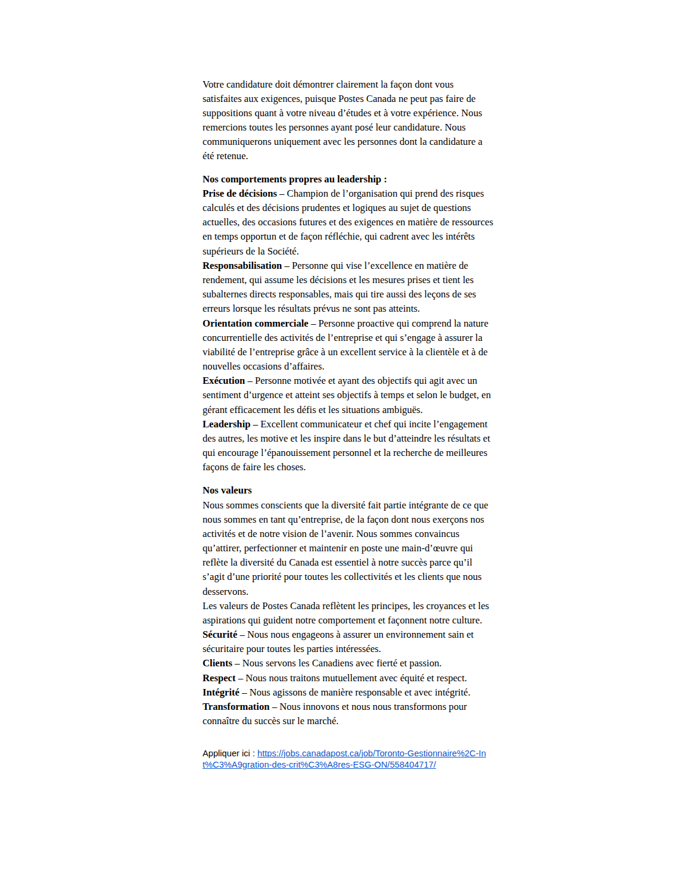Votre candidature doit démontrer clairement la façon dont vous satisfaites aux exigences, puisque Postes Canada ne peut pas faire de suppositions quant à votre niveau d’études et à votre expérience. Nous remercions toutes les personnes ayant posé leur candidature. Nous communiquerons uniquement avec les personnes dont la candidature a été retenue.
Nos comportements propres au leadership :
Prise de décisions – Champion de l’organisation qui prend des risques calculés et des décisions prudentes et logiques au sujet de questions actuelles, des occasions futures et des exigences en matière de ressources en temps opportun et de façon réfléchie, qui cadrent avec les intérêts supérieurs de la Société.
Responsabilisation – Personne qui vise l’excellence en matière de rendement, qui assume les décisions et les mesures prises et tient les subalternes directs responsables, mais qui tire aussi des leçons de ses erreurs lorsque les résultats prévus ne sont pas atteints.
Orientation commerciale – Personne proactive qui comprend la nature concurrentielle des activités de l’entreprise et qui s’engage à assurer la viabilité de l’entreprise grâce à un excellent service à la clientèle et à de nouvelles occasions d’affaires.
Exécution – Personne motivée et ayant des objectifs qui agit avec un sentiment d’urgence et atteint ses objectifs à temps et selon le budget, en gérant efficacement les défis et les situations ambiguës.
Leadership – Excellent communicateur et chef qui incite l’engagement des autres, les motive et les inspire dans le but d’atteindre les résultats et qui encourage l’épanouissement personnel et la recherche de meilleures façons de faire les choses.
Nos valeurs
Nous sommes conscients que la diversité fait partie intégrante de ce que nous sommes en tant qu’entreprise, de la façon dont nous exerçons nos activités et de notre vision de l’avenir. Nous sommes convaincus qu’attirer, perfectionner et maintenir en poste une main-d’œuvre qui reflète la diversité du Canada est essentiel à notre succès parce qu’il s’agit d’une priorité pour toutes les collectivités et les clients que nous desservons.
Les valeurs de Postes Canada reflètent les principes, les croyances et les aspirations qui guident notre comportement et façonnent notre culture.
Sécurité – Nous nous engageons à assurer un environnement sain et sécuritaire pour toutes les parties intéressées.
Clients – Nous servons les Canadiens avec fierté et passion.
Respect – Nous nous traitons mutuellement avec équité et respect.
Intégrité – Nous agissons de manière responsable et avec intégrité.
Transformation – Nous innovons et nous nous transformons pour connaître du succès sur le marché.
Appliquer ici : https://jobs.canadapost.ca/job/Toronto-Gestionnaire%2C-Int%C3%A9gration-des-crit%C3%A8res-ESG-ON/558404717/